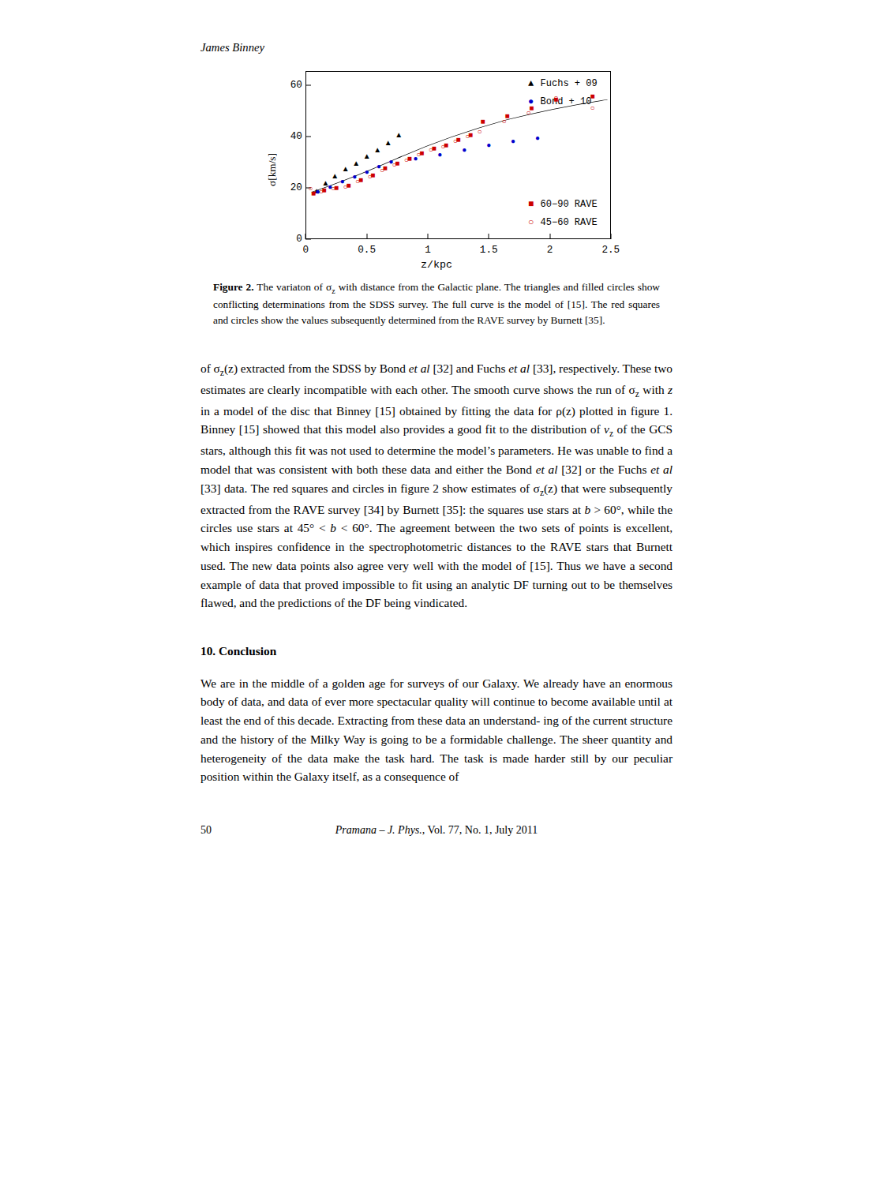James Binney
σ[km/s]
0
20
40
60
0
0.5
1
1.5
2
2.5
z/kpc
▲Fuchs + 09
●Bond + 10
■60−90 RAVE
○45−60 RAVE
▲ ▲ ▲ ▲ ▲ ▲ ▲ ▲ ▲ ● ● ● ● ● ● ● ● ● ● ● ● ● ■ ■ ■ ■ ■ ■ ■ ■ ■ ■ ■ ■ ■ ■ ■ ■ ■ ■ ■ ○ ○ ○ ○ ○ ○ ○ ○ ○ ○ ○ ○ ○ ○ ○ ○ ○ ○ ○
Figure 2. The variaton of σz with distance from the Galactic plane. The triangles and filled circles show conflicting determinations from the SDSS survey. The full curve is the model of [15]. The red squares and circles show the values subsequently determined from the RAVE survey by Burnett [35].
of σz(z) extracted from the SDSS by Bond et al [32] and Fuchs et al [33], respectively. These two estimates are clearly incompatible with each other. The smooth curve shows the run of σz with z in a model of the disc that Binney [15] obtained by fitting the data for ρ(z) plotted in figure 1. Binney [15] showed that this model also provides a good fit to the distribution of vz of the GCS stars, although this fit was not used to determine the model’s parameters. He was unable to find a model that was consistent with both these data and either the Bond et al [32] or the Fuchs et al [33] data. The red squares and circles in figure 2 show estimates of σz(z) that were subsequently extracted from the RAVE survey [34] by Burnett [35]: the squares use stars at b > 60°, while the circles use stars at 45° < b < 60°. The agreement between the two sets of points is excellent, which inspires confidence in the spectrophotometric distances to the RAVE stars that Burnett used. The new data points also agree very well with the model of [15]. Thus we have a second example of data that proved impossible to fit using an analytic DF turning out to be themselves flawed, and the predictions of the DF being vindicated.
10. Conclusion
We are in the middle of a golden age for surveys of our Galaxy. We already have an enormous body of data, and data of ever more spectacular quality will continue to become available until at least the end of this decade. Extracting from these data an understand- ing of the current structure and the history of the Milky Way is going to be a formidable challenge. The sheer quantity and heterogeneity of the data make the task hard. The task is made harder still by our peculiar position within the Galaxy itself, as a consequence of
50
Pramana – J. Phys., Vol. 77, No. 1, July 2011